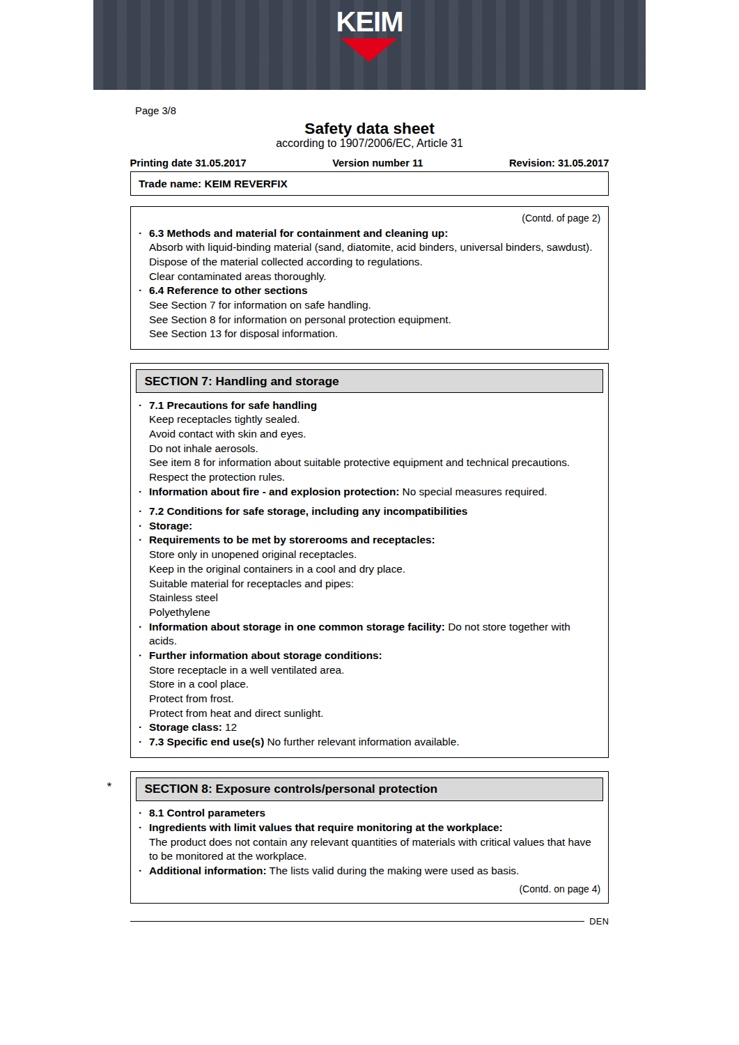KEIM
Page 3/8
Safety data sheet
according to 1907/2006/EC, Article 31
Printing date 31.05.2017 Version number 11 Revision: 31.05.2017
Trade name: KEIM REVERFIX
(Contd. of page 2)
6.3 Methods and material for containment and cleaning up:
Absorb with liquid-binding material (sand, diatomite, acid binders, universal binders, sawdust).
Dispose of the material collected according to regulations.
Clear contaminated areas thoroughly.
6.4 Reference to other sections
See Section 7 for information on safe handling.
See Section 8 for information on personal protection equipment.
See Section 13 for disposal information.
SECTION 7: Handling and storage
7.1 Precautions for safe handling
Keep receptacles tightly sealed.
Avoid contact with skin and eyes.
Do not inhale aerosols.
See item 8 for information about suitable protective equipment and technical precautions. Respect the protection rules.
Information about fire - and explosion protection: No special measures required.
7.2 Conditions for safe storage, including any incompatibilities
Storage:
Requirements to be met by storerooms and receptacles:
Store only in unopened original receptacles.
Keep in the original containers in a cool and dry place.
Suitable material for receptacles and pipes:
Stainless steel
Polyethylene
Information about storage in one common storage facility: Do not store together with acids.
Further information about storage conditions:
Store receptacle in a well ventilated area.
Store in a cool place.
Protect from frost.
Protect from heat and direct sunlight.
Storage class: 12
7.3 Specific end use(s) No further relevant information available.
*
SECTION 8: Exposure controls/personal protection
8.1 Control parameters
Ingredients with limit values that require monitoring at the workplace:
The product does not contain any relevant quantities of materials with critical values that have to be monitored at the workplace.
Additional information: The lists valid during the making were used as basis.
(Contd. on page 4)
DEN